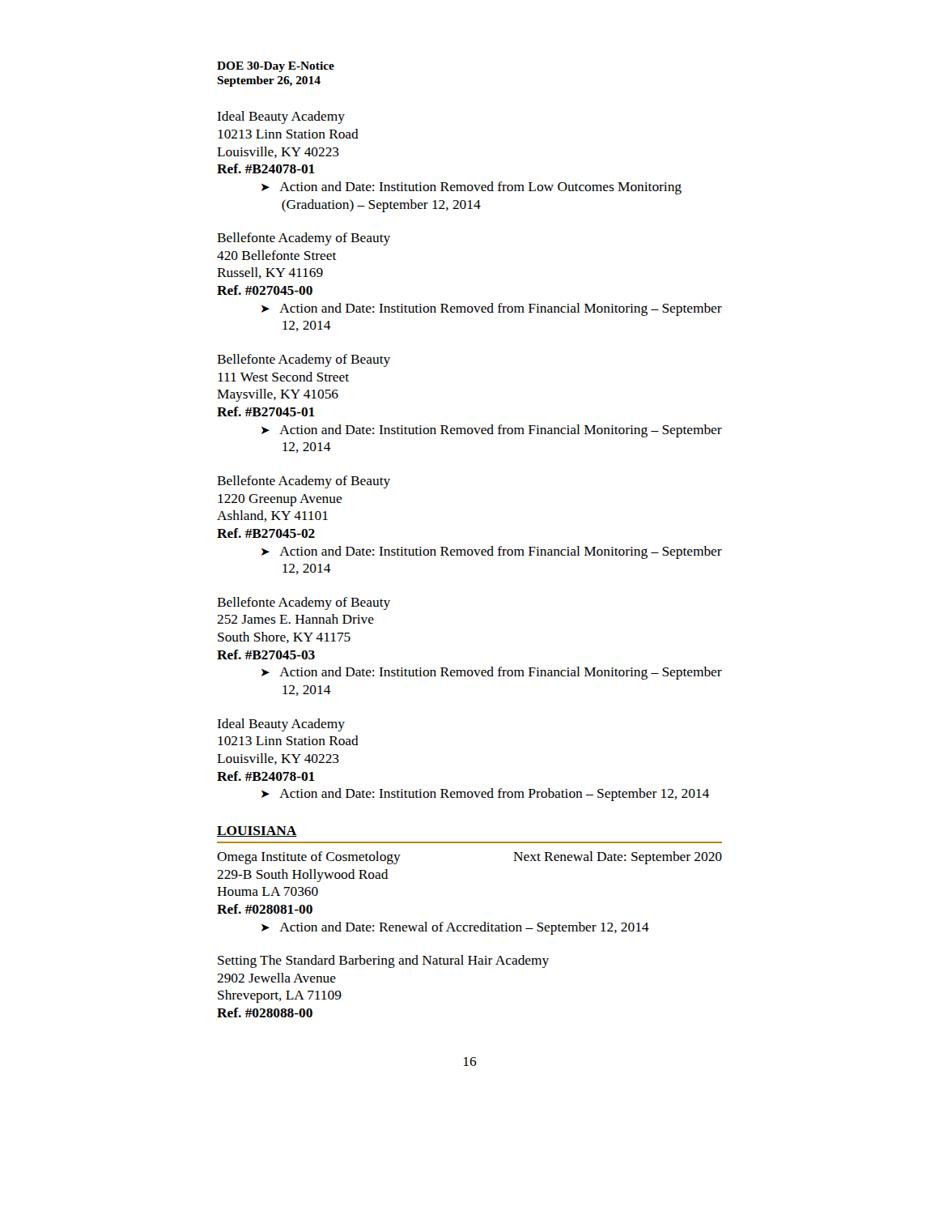DOE 30-Day E-Notice
September 26, 2014
Ideal Beauty Academy
10213 Linn Station Road
Louisville, KY 40223
Ref. #B24078-01
Action and Date: Institution Removed from Low Outcomes Monitoring (Graduation) – September 12, 2014
Bellefonte Academy of Beauty
420 Bellefonte Street
Russell, KY 41169
Ref. #027045-00
Action and Date: Institution Removed from Financial Monitoring – September 12, 2014
Bellefonte Academy of Beauty
111 West Second Street
Maysville, KY 41056
Ref. #B27045-01
Action and Date: Institution Removed from Financial Monitoring – September 12, 2014
Bellefonte Academy of Beauty
1220 Greenup Avenue
Ashland, KY 41101
Ref. #B27045-02
Action and Date: Institution Removed from Financial Monitoring – September 12, 2014
Bellefonte Academy of Beauty
252 James E. Hannah Drive
South Shore, KY 41175
Ref. #B27045-03
Action and Date: Institution Removed from Financial Monitoring – September 12, 2014
Ideal Beauty Academy
10213 Linn Station Road
Louisville, KY 40223
Ref. #B24078-01
Action and Date: Institution Removed from Probation – September 12, 2014
LOUISIANA
Omega Institute of Cosmetology Next Renewal Date: September 2020
229-B South Hollywood Road
Houma LA 70360
Ref. #028081-00
Action and Date: Renewal of Accreditation – September 12, 2014
Setting The Standard Barbering and Natural Hair Academy
2902 Jewella Avenue
Shreveport, LA 71109
Ref. #028088-00
16